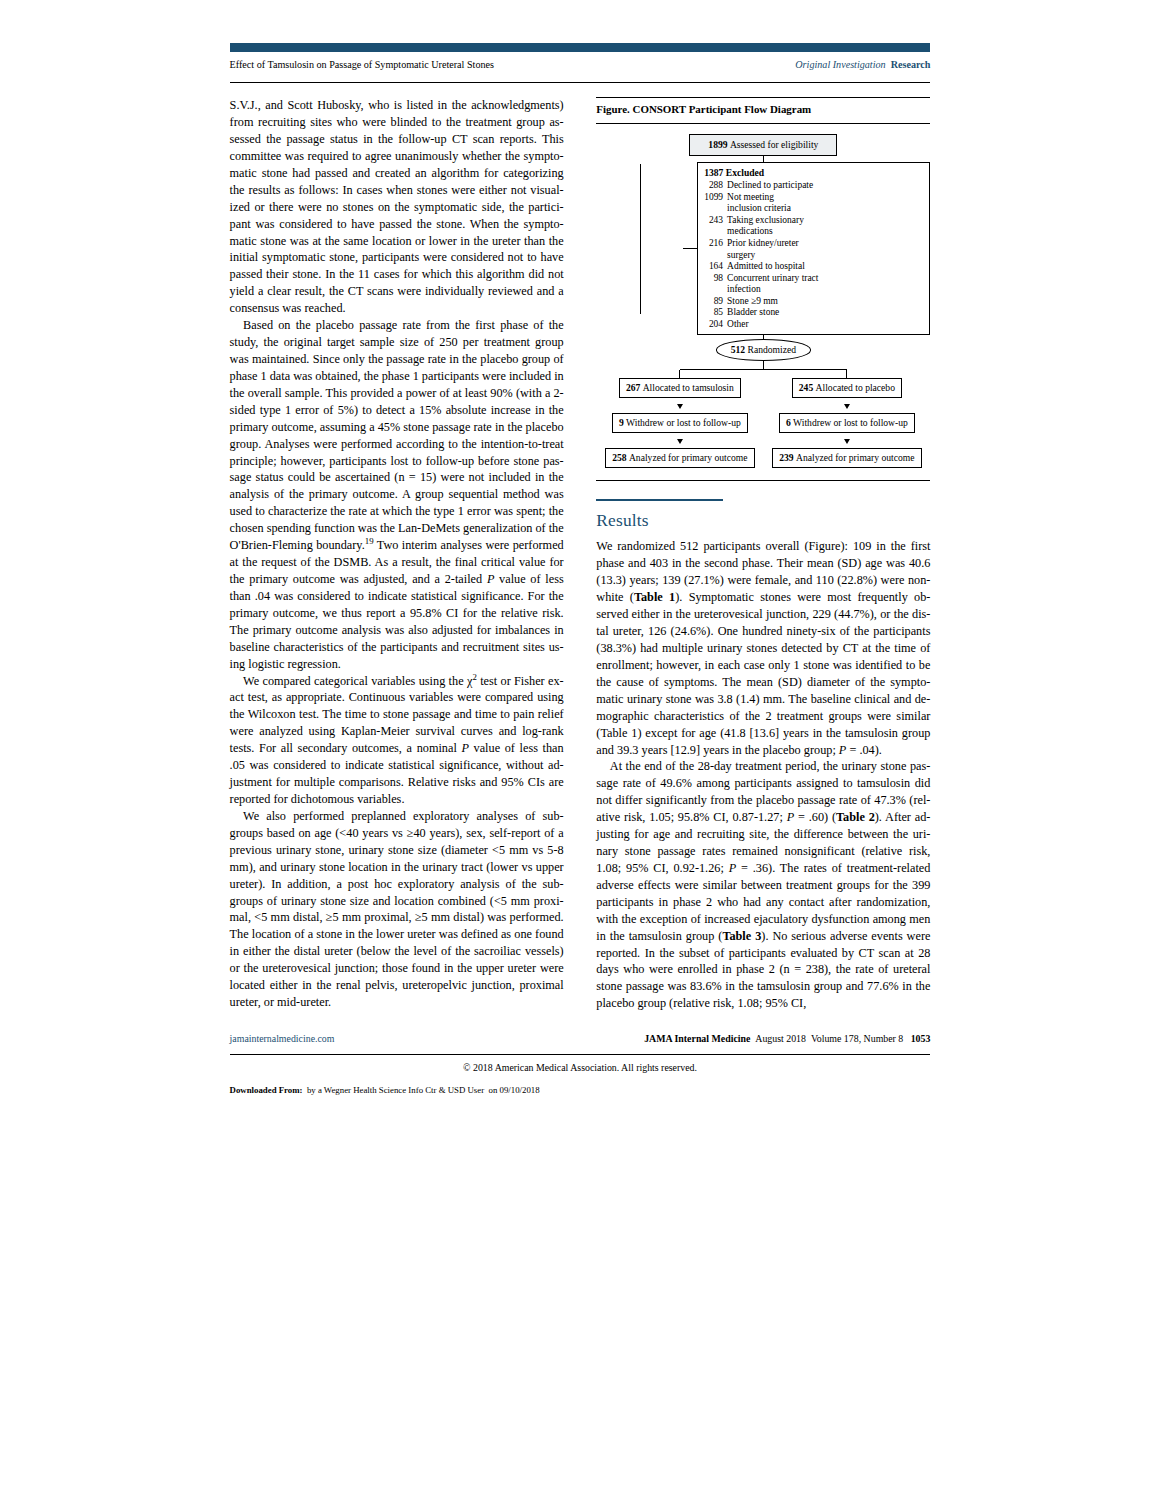Effect of Tamsulosin on Passage of Symptomatic Ureteral Stones
Original Investigation Research
S.V.J., and Scott Hubosky, who is listed in the acknowledgments) from recruiting sites who were blinded to the treatment group assessed the passage status in the follow-up CT scan reports. This committee was required to agree unanimously whether the symptomatic stone had passed and created an algorithm for categorizing the results as follows: In cases when stones were either not visualized or there were no stones on the symptomatic side, the participant was considered to have passed the stone. When the symptomatic stone was at the same location or lower in the ureter than the initial symptomatic stone, participants were considered not to have passed their stone. In the 11 cases for which this algorithm did not yield a clear result, the CT scans were individually reviewed and a consensus was reached.
Based on the placebo passage rate from the first phase of the study, the original target sample size of 250 per treatment group was maintained. Since only the passage rate in the placebo group of phase 1 data was obtained, the phase 1 participants were included in the overall sample. This provided a power of at least 90% (with a 2-sided type 1 error of 5%) to detect a 15% absolute increase in the primary outcome, assuming a 45% stone passage rate in the placebo group. Analyses were performed according to the intention-to-treat principle; however, participants lost to follow-up before stone passage status could be ascertained (n = 15) were not included in the analysis of the primary outcome. A group sequential method was used to characterize the rate at which the type 1 error was spent; the chosen spending function was the Lan-DeMets generalization of the O'Brien-Fleming boundary.19 Two interim analyses were performed at the request of the DSMB. As a result, the final critical value for the primary outcome was adjusted, and a 2-tailed P value of less than .04 was considered to indicate statistical significance. For the primary outcome, we thus report a 95.8% CI for the relative risk. The primary outcome analysis was also adjusted for imbalances in baseline characteristics of the participants and recruitment sites using logistic regression.
We compared categorical variables using the χ2 test or Fisher exact test, as appropriate. Continuous variables were compared using the Wilcoxon test. The time to stone passage and time to pain relief were analyzed using Kaplan-Meier survival curves and log-rank tests. For all secondary outcomes, a nominal P value of less than .05 was considered to indicate statistical significance, without adjustment for multiple comparisons. Relative risks and 95% CIs are reported for dichotomous variables.
We also performed preplanned exploratory analyses of subgroups based on age (<40 years vs ≥40 years), sex, self-report of a previous urinary stone, urinary stone size (diameter <5 mm vs 5-8 mm), and urinary stone location in the urinary tract (lower vs upper ureter). In addition, a post hoc exploratory analysis of the subgroups of urinary stone size and location combined (<5 mm proximal, <5 mm distal, ≥5 mm proximal, ≥5 mm distal) was performed. The location of a stone in the lower ureter was defined as one found in either the distal ureter (below the level of the sacroiliac vessels) or the ureterovesical junction; those found in the upper ureter were located either in the renal pelvis, ureteropelvic junction, proximal ureter, or mid-ureter.
Figure. CONSORT Participant Flow Diagram
1899 Assessed for eligibility
1387 Excluded
| 288 | Declined to participate |
| 1099 | Not meeting inclusion criteria |
| 243 | Taking exclusionary medications |
| 216 | Prior kidney/ureter surgery |
| 164 | Admitted to hospital |
| 98 | Concurrent urinary tract infection |
| 89 | Stone ≥9 mm |
| 85 | Bladder stone |
| 204 | Other |
512 Randomized
267 Allocated to tamsulosin
9 Withdrew or lost to follow-up
258 Analyzed for primary outcome
245 Allocated to placebo
6 Withdrew or lost to follow-up
239 Analyzed for primary outcome
Results
We randomized 512 participants overall (Figure): 109 in the first phase and 403 in the second phase. Their mean (SD) age was 40.6 (13.3) years; 139 (27.1%) were female, and 110 (22.8%) were nonwhite (Table 1). Symptomatic stones were most frequently observed either in the ureterovesical junction, 229 (44.7%), or the distal ureter, 126 (24.6%). One hundred ninety-six of the participants (38.3%) had multiple urinary stones detected by CT at the time of enrollment; however, in each case only 1 stone was identified to be the cause of symptoms. The mean (SD) diameter of the symptomatic urinary stone was 3.8 (1.4) mm. The baseline clinical and demographic characteristics of the 2 treatment groups were similar (Table 1) except for age (41.8 [13.6] years in the tamsulosin group and 39.3 years [12.9] years in the placebo group; P = .04).
At the end of the 28-day treatment period, the urinary stone passage rate of 49.6% among participants assigned to tamsulosin did not differ significantly from the placebo passage rate of 47.3% (relative risk, 1.05; 95.8% CI, 0.87-1.27; P = .60) (Table 2). After adjusting for age and recruiting site, the difference between the urinary stone passage rates remained nonsignificant (relative risk, 1.08; 95% CI, 0.92-1.26; P = .36). The rates of treatment-related adverse effects were similar between treatment groups for the 399 participants in phase 2 who had any contact after randomization, with the exception of increased ejaculatory dysfunction among men in the tamsulosin group (Table 3). No serious adverse events were reported. In the subset of participants evaluated by CT scan at 28 days who were enrolled in phase 2 (n = 238), the rate of ureteral stone passage was 83.6% in the tamsulosin group and 77.6% in the placebo group (relative risk, 1.08; 95% CI,
jamainternalmedicine.com
JAMA Internal Medicine August 2018 Volume 178, Number 8 1053
© 2018 American Medical Association. All rights reserved.
Downloaded From: by a Wegner Health Science Info Ctr & USD User on 09/10/2018